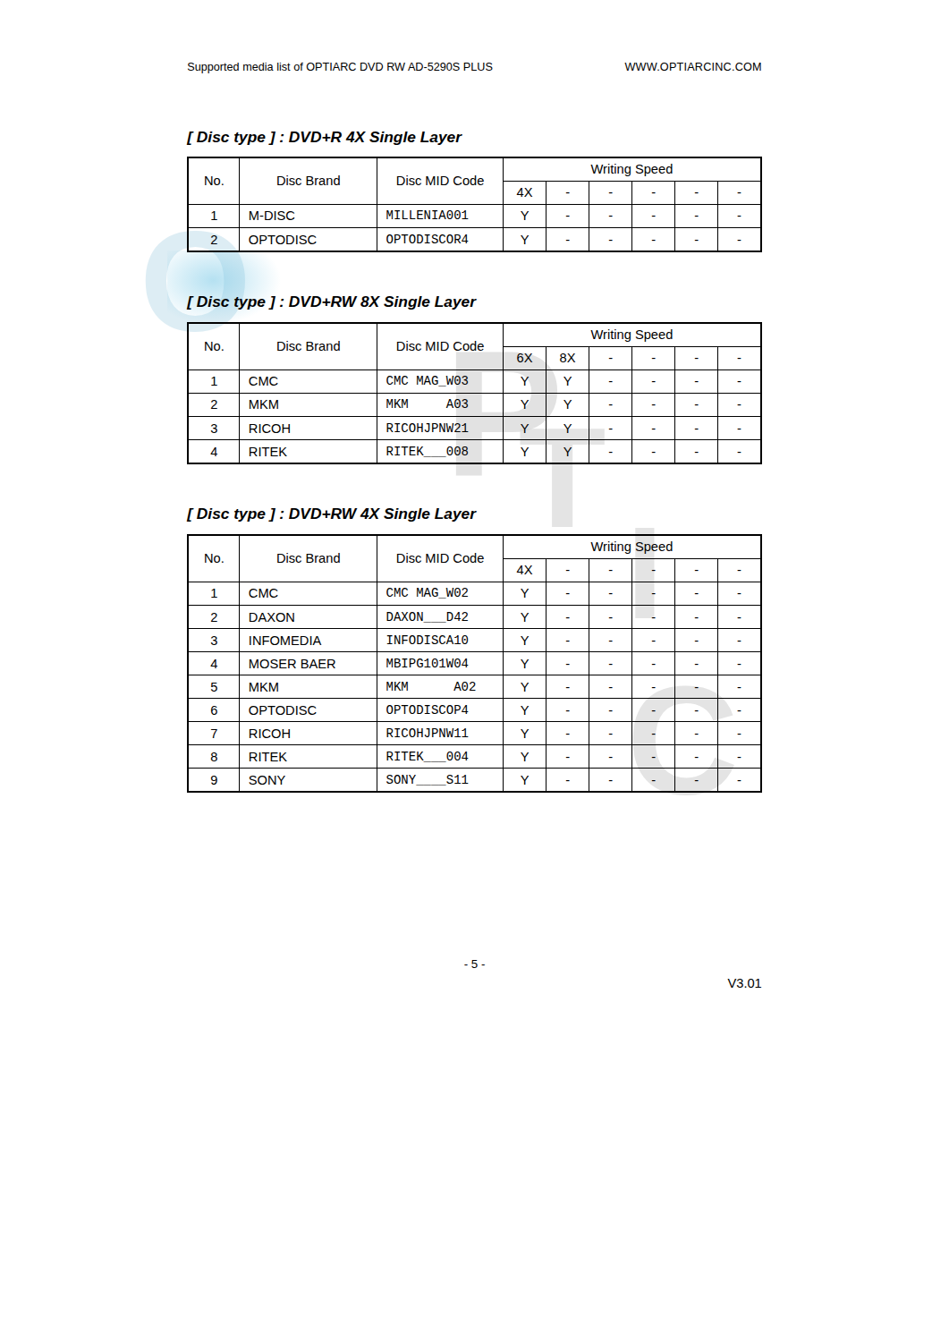O
P
T
I
C
Supported media list of OPTIARC DVD RW AD-5290S PLUS
WWW.OPTIARCINC.COM
[ Disc type ] : DVD+R 4X Single Layer
| No. | Disc Brand | Disc MID Code | Writing Speed |
| --- | --- | --- | --- |
| 4X | - | - | - | - | - |
| 1 | M-DISC | MILLENIA001 | Y | - | - | - | - | - |
| 2 | OPTODISC | OPTODISCOR4 | Y | - | - | - | - | - |
[ Disc type ] : DVD+RW 8X Single Layer
| No. | Disc Brand | Disc MID Code | Writing Speed |
| --- | --- | --- | --- |
| 6X | 8X | - | - | - | - |
| 1 | CMC | CMC MAG_W03 | Y | Y | - | - | - | - |
| 2 | MKM | MKM A03 | Y | Y | - | - | - | - |
| 3 | RICOH | RICOHJPNW21 | Y | Y | - | - | - | - |
| 4 | RITEK | RITEK___008 | Y | Y | - | - | - | - |
[ Disc type ] : DVD+RW 4X Single Layer
| No. | Disc Brand | Disc MID Code | Writing Speed |
| --- | --- | --- | --- |
| 4X | - | - | - | - | - |
| 1 | CMC | CMC MAG_W02 | Y | - | - | - | - | - |
| 2 | DAXON | DAXON___D42 | Y | - | - | - | - | - |
| 3 | INFOMEDIA | INFODISCA10 | Y | - | - | - | - | - |
| 4 | MOSER BAER | MBIPG101W04 | Y | - | - | - | - | - |
| 5 | MKM | MKM A02 | Y | - | - | - | - | - |
| 6 | OPTODISC | OPTODISCOP4 | Y | - | - | - | - | - |
| 7 | RICOH | RICOHJPNW11 | Y | - | - | - | - | - |
| 8 | RITEK | RITEK___004 | Y | - | - | - | - | - |
| 9 | SONY | SONY____S11 | Y | - | - | - | - | - |
- 5 -
V3.01